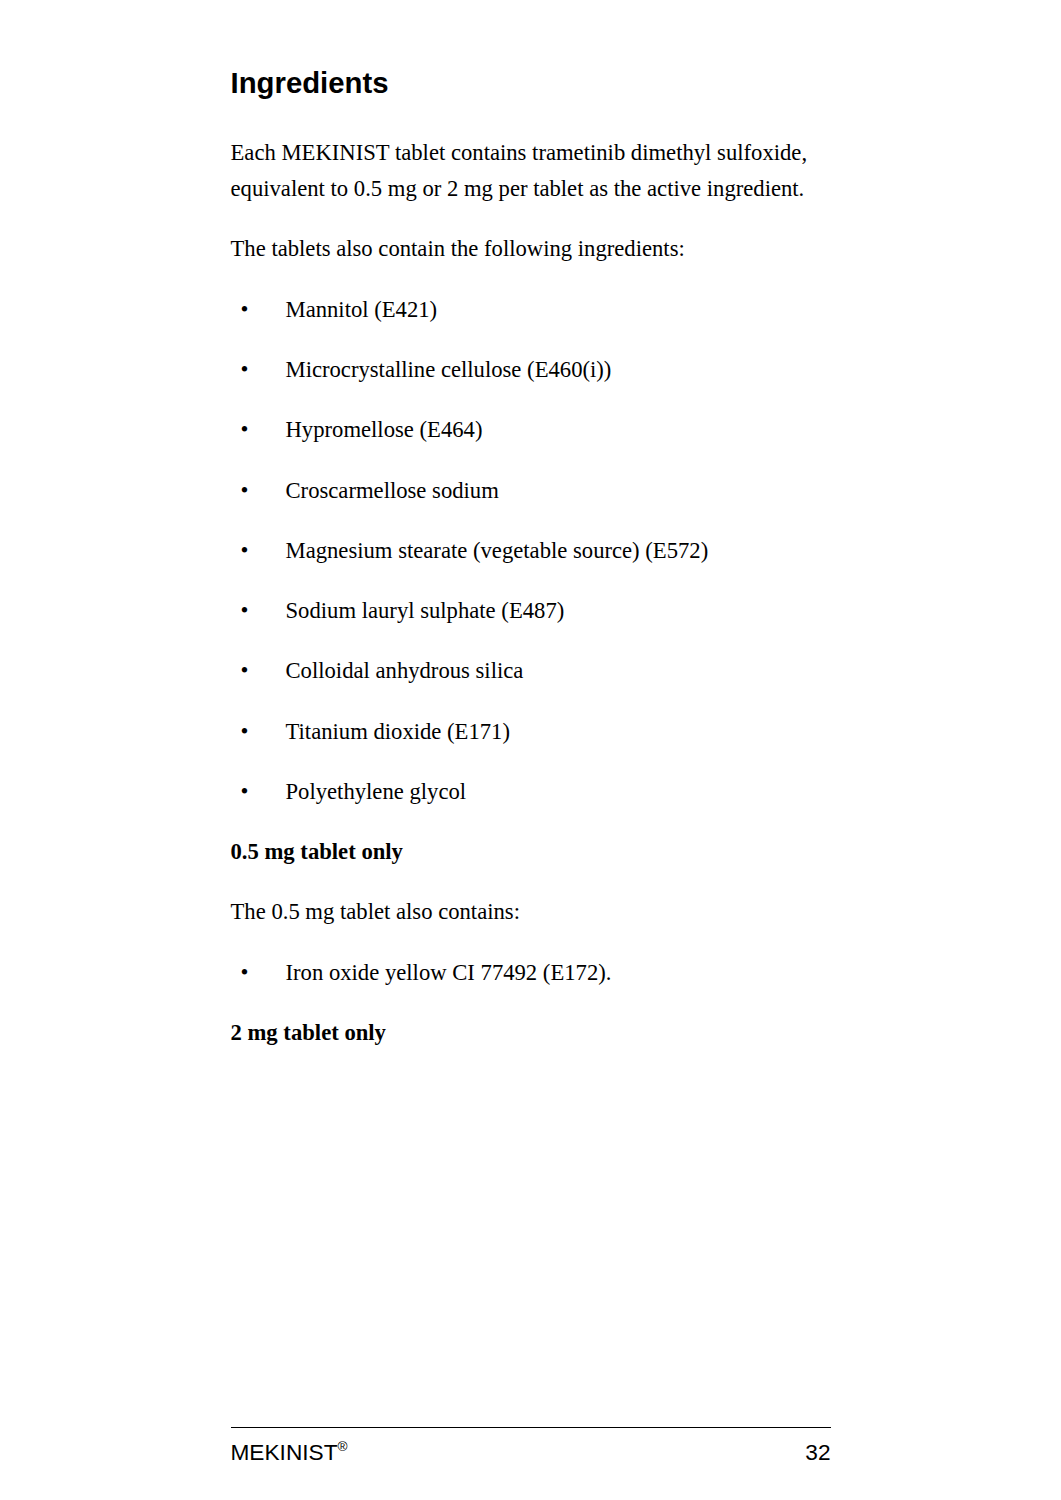Ingredients
Each MEKINIST tablet contains trametinib dimethyl sulfoxide, equivalent to 0.5 mg or 2 mg per tablet as the active ingredient.
The tablets also contain the following ingredients:
Mannitol (E421)
Microcrystalline cellulose (E460(i))
Hypromellose (E464)
Croscarmellose sodium
Magnesium stearate (vegetable source) (E572)
Sodium lauryl sulphate (E487)
Colloidal anhydrous silica
Titanium dioxide (E171)
Polyethylene glycol
0.5 mg tablet only
The 0.5 mg tablet also contains:
Iron oxide yellow CI 77492 (E172).
2 mg tablet only
MEKINIST® 32